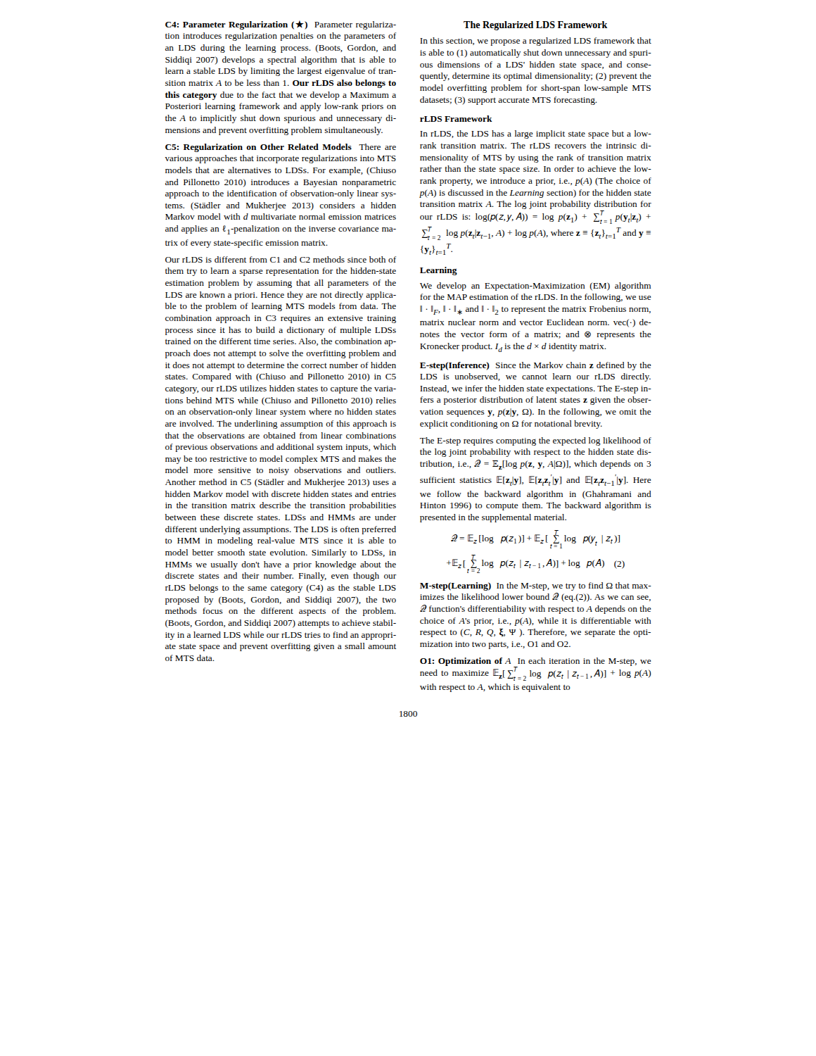C4: Parameter Regularization (★) Parameter regularization introduces regularization penalties on the parameters of an LDS during the learning process. (Boots, Gordon, and Siddiqi 2007) develops a spectral algorithm that is able to learn a stable LDS by limiting the largest eigenvalue of transition matrix A to be less than 1. Our rLDS also belongs to this category due to the fact that we develop a Maximum a Posteriori learning framework and apply low-rank priors on the A to implicitly shut down spurious and unnecessary dimensions and prevent overfitting problem simultaneously.
C5: Regularization on Other Related Models There are various approaches that incorporate regularizations into MTS models that are alternatives to LDSs. For example, (Chiuso and Pillonetto 2010) introduces a Bayesian nonparametric approach to the identification of observation-only linear systems. (Städler and Mukherjee 2013) considers a hidden Markov model with d multivariate normal emission matrices and applies an ℓ1-penalization on the inverse covariance matrix of every state-specific emission matrix.
Our rLDS is different from C1 and C2 methods since both of them try to learn a sparse representation for the hidden-state estimation problem by assuming that all parameters of the LDS are known a priori. Hence they are not directly applicable to the problem of learning MTS models from data. The combination approach in C3 requires an extensive training process since it has to build a dictionary of multiple LDSs trained on the different time series. Also, the combination approach does not attempt to solve the overfitting problem and it does not attempt to determine the correct number of hidden states. Compared with (Chiuso and Pillonetto 2010) in C5 category, our rLDS utilizes hidden states to capture the variations behind MTS while (Chiuso and Pillonetto 2010) relies on an observation-only linear system where no hidden states are involved. The underlining assumption of this approach is that the observations are obtained from linear combinations of previous observations and additional system inputs, which may be too restrictive to model complex MTS and makes the model more sensitive to noisy observations and outliers. Another method in C5 (Städler and Mukherjee 2013) uses a hidden Markov model with discrete hidden states and entries in the transition matrix describe the transition probabilities between these discrete states. LDSs and HMMs are under different underlying assumptions. The LDS is often preferred to HMM in modeling real-value MTS since it is able to model better smooth state evolution. Similarly to LDSs, in HMMs we usually don't have a prior knowledge about the discrete states and their number. Finally, even though our rLDS belongs to the same category (C4) as the stable LDS proposed by (Boots, Gordon, and Siddiqi 2007), the two methods focus on the different aspects of the problem. (Boots, Gordon, and Siddiqi 2007) attempts to achieve stability in a learned LDS while our rLDS tries to find an appropriate state space and prevent overfitting given a small amount of MTS data.
The Regularized LDS Framework
In this section, we propose a regularized LDS framework that is able to (1) automatically shut down unnecessary and spurious dimensions of a LDS' hidden state space, and consequently, determine its optimal dimensionality; (2) prevent the model overfitting problem for short-span low-sample MTS datasets; (3) support accurate MTS forecasting.
rLDS Framework
In rLDS, the LDS has a large implicit state space but a low-rank transition matrix. The rLDS recovers the intrinsic dimensionality of MTS by using the rank of transition matrix rather than the state space size. In order to achieve the low-rank property, we introduce a prior, i.e., p(A) (The choice of p(A) is discussed in the Learning section) for the hidden state transition matrix A. The log joint probability distribution for our rLDS is: log(p(z,y,A)) = log p(z1) + ∑t=1Tp(yt|zt) + ∑t=2T log p(zt|zt−1, A) + log p(A), where z ≡ {zt}t=1T and y ≡ {yt}t=1T.
Learning
We develop an Expectation-Maximization (EM) algorithm for the MAP estimation of the rLDS. In the following, we use ‖ · ‖F, ‖ · ‖∗ and ‖ · ‖2 to represent the matrix Frobenius norm, matrix nuclear norm and vector Euclidean norm. vec(·) denotes the vector form of a matrix; and ⊗ represents the Kronecker product. Id is the d × d identity matrix.
E-step(Inference) Since the Markov chain z defined by the LDS is unobserved, we cannot learn our rLDS directly. Instead, we infer the hidden state expectations. The E-step infers a posterior distribution of latent states z given the observation sequences y, p(z|y, Ω). In the following, we omit the explicit conditioning on Ω for notational brevity.
The E-step requires computing the expected log likelihood of the log joint probability with respect to the hidden state distribution, i.e., 𝒬 = 𝔼z[log p(z, y, A|Ω)], which depends on 3 sufficient statistics 𝔼[zt|y], 𝔼[ztzt′|y] and 𝔼[ztzt−1′|y]. Here we follow the backward algorithm in (Ghahramani and Hinton 1996) to compute them. The backward algorithm is presented in the supplemental material.
𝒬 = 𝔼z [ log p(z1) ] + 𝔼z [ ∑t=1T log p(yt|zt) ]
+ 𝔼z [ ∑t=2T log p(zt|zt−1,A) ] + log p(A) (2)
M-step(Learning) In the M-step, we try to find Ω that maximizes the likelihood lower bound 𝒬 (eq.(2)). As we can see, 𝒬 function's differentiability with respect to A depends on the choice of A's prior, i.e., p(A), while it is differentiable with respect to (C, R, Q, ξ, Ψ ). Therefore, we separate the optimization into two parts, i.e., O1 and O2.
O1: Optimization of A In each iteration in the M-step, we need to maximize 𝔼z[∑t=2Tlog p(zt|zt−1,A)] + log p(A) with respect to A, which is equivalent to
1800